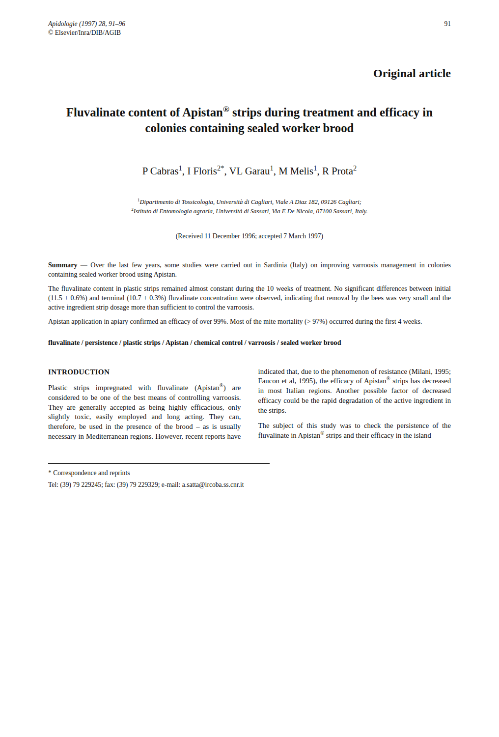Apidologie (1997) 28, 91–96
© Elsevier/Inra/DIB/AGIB
91
Original article
Fluvalinate content of Apistan® strips during treatment and efficacy in colonies containing sealed worker brood
P Cabras1, I Floris2*, VL Garau1, M Melis1, R Prota2
1Dipartimento di Tossicologia, Università di Cagliari, Viale A Diaz 182, 09126 Cagliari;
2Istituto di Entomologia agraria, Università di Sassari, Via E De Nicola, 07100 Sassari, Italy.
(Received 11 December 1996; accepted 7 March 1997)
Summary — Over the last few years, some studies were carried out in Sardinia (Italy) on improving varroosis management in colonies containing sealed worker brood using Apistan.
The fluvalinate content in plastic strips remained almost constant during the 10 weeks of treatment. No significant differences between initial (11.5 + 0.6%) and terminal (10.7 + 0.3%) fluvalinate concentration were observed, indicating that removal by the bees was very small and the active ingredient strip dosage more than sufficient to control the varroosis.
Apistan application in apiary confirmed an efficacy of over 99%. Most of the mite mortality (> 97%) occurred during the first 4 weeks.
fluvalinate / persistence / plastic strips / Apistan / chemical control / varroosis / sealed worker brood
INTRODUCTION
Plastic strips impregnated with fluvalinate (Apistan®) are considered to be one of the best means of controlling varroosis. They are generally accepted as being highly efficacious, only slightly toxic, easily employed and long acting. They can, therefore, be used in the presence of the brood – as is usually necessary in Mediterranean regions. However, recent reports have indicated that, due to the phenomenon of resistance (Milani, 1995; Faucon et al, 1995), the efficacy of Apistan® strips has decreased in most Italian regions. Another possible factor of decreased efficacy could be the rapid degradation of the active ingredient in the strips.
The subject of this study was to check the persistence of the fluvalinate in Apistan® strips and their efficacy in the island
* Correspondence and reprints
Tel: (39) 79 229245; fax: (39) 79 229329; e-mail: a.satta@ircoba.ss.cnr.it